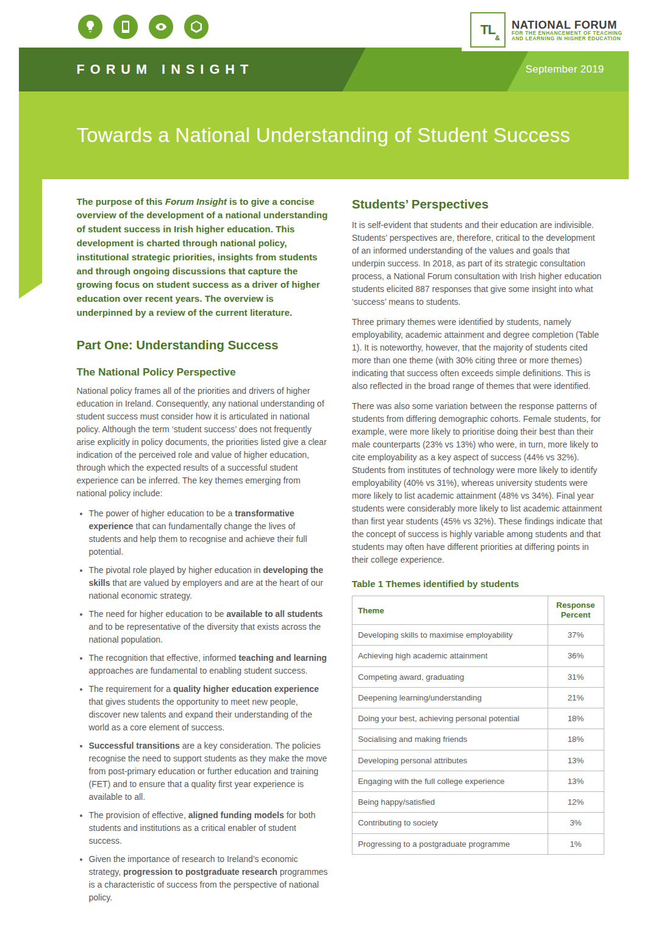Forum Insight
September 2019
T&L
NATIONAL FORUM
for the enhancement of teaching
and learning in higher education
Towards a National Understanding of Student Success
The purpose of this Forum Insight is to give a concise overview of the development of a national understanding of student success in Irish higher education. This development is charted through national policy, institutional strategic priorities, insights from students and through ongoing discussions that capture the growing focus on student success as a driver of higher education over recent years. The overview is underpinned by a review of the current literature.
Part One: Understanding Success
The National Policy Perspective
National policy frames all of the priorities and drivers of higher education in Ireland. Consequently, any national understanding of student success must consider how it is articulated in national policy. Although the term ‘student success’ does not frequently arise explicitly in policy documents, the priorities listed give a clear indication of the perceived role and value of higher education, through which the expected results of a successful student experience can be inferred. The key themes emerging from national policy include:
The power of higher education to be a transformative experience that can fundamentally change the lives of students and help them to recognise and achieve their full potential.
The pivotal role played by higher education in developing the skills that are valued by employers and are at the heart of our national economic strategy.
The need for higher education to be available to all students and to be representative of the diversity that exists across the national population.
The recognition that effective, informed teaching and learning approaches are fundamental to enabling student success.
The requirement for a quality higher education experience that gives students the opportunity to meet new people, discover new talents and expand their understanding of the world as a core element of success.
Successful transitions are a key consideration. The policies recognise the need to support students as they make the move from post-primary education or further education and training (FET) and to ensure that a quality first year experience is available to all.
The provision of effective, aligned funding models for both students and institutions as a critical enabler of student success.
Given the importance of research to Ireland’s economic strategy, progression to postgraduate research programmes is a characteristic of success from the perspective of national policy.
Students’ Perspectives
It is self-evident that students and their education are indivisible. Students’ perspectives are, therefore, critical to the development of an informed understanding of the values and goals that underpin success. In 2018, as part of its strategic consultation process, a National Forum consultation with Irish higher education students elicited 887 responses that give some insight into what ‘success’ means to students.
Three primary themes were identified by students, namely employability, academic attainment and degree completion (Table 1). It is noteworthy, however, that the majority of students cited more than one theme (with 30% citing three or more themes) indicating that success often exceeds simple definitions. This is also reflected in the broad range of themes that were identified.
There was also some variation between the response patterns of students from differing demographic cohorts. Female students, for example, were more likely to prioritise doing their best than their male counterparts (23% vs 13%) who were, in turn, more likely to cite employability as a key aspect of success (44% vs 32%). Students from institutes of technology were more likely to identify employability (40% vs 31%), whereas university students were more likely to list academic attainment (48% vs 34%). Final year students were considerably more likely to list academic attainment than first year students (45% vs 32%). These findings indicate that the concept of success is highly variable among students and that students may often have different priorities at differing points in their college experience.
Table 1 Themes identified by students
| Theme | Response Percent |
| --- | --- |
| Developing skills to maximise employability | 37% |
| Achieving high academic attainment | 36% |
| Competing award, graduating | 31% |
| Deepening learning/understanding | 21% |
| Doing your best, achieving personal potential | 18% |
| Socialising and making friends | 18% |
| Developing personal attributes | 13% |
| Engaging with the full college experience | 13% |
| Being happy/satisfied | 12% |
| Contributing to society | 3% |
| Progressing to a postgraduate programme | 1% |